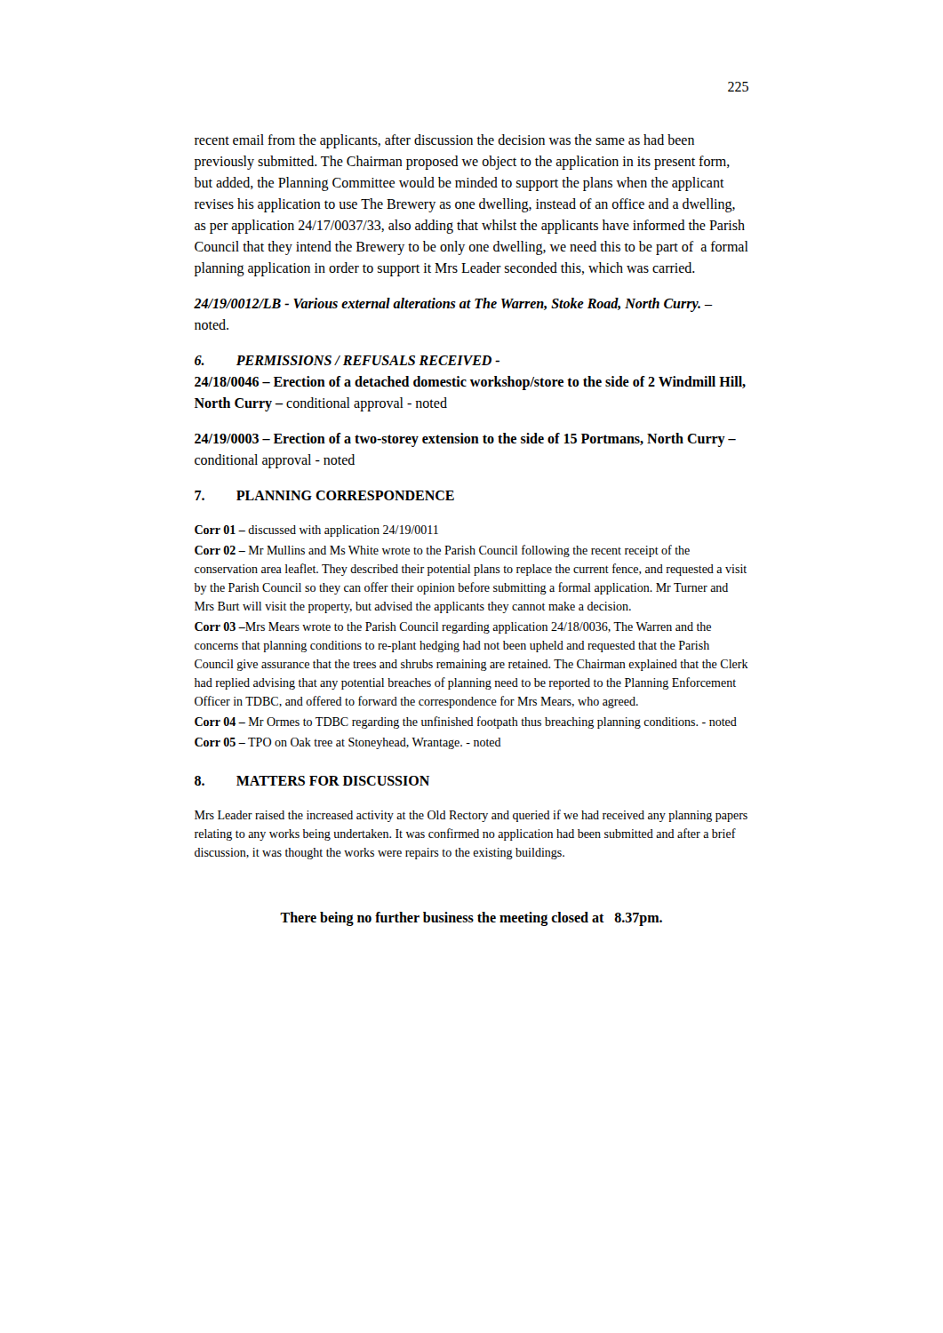225
recent email from the applicants, after discussion the decision was the same as had been previously submitted. The Chairman proposed we object to the application in its present form, but added, the Planning Committee would be minded to support the plans when the applicant revises his application to use The Brewery as one dwelling, instead of an office and a dwelling, as per application 24/17/0037/33, also adding that whilst the applicants have informed the Parish Council that they intend the Brewery to be only one dwelling, we need this to be part of a formal planning application in order to support it Mrs Leader seconded this, which was carried.
24/19/0012/LB - Various external alterations at The Warren, Stoke Road, North Curry. – noted.
6. PERMISSIONS / REFUSALS RECEIVED -
24/18/0046 – Erection of a detached domestic workshop/store to the side of 2 Windmill Hill, North Curry – conditional approval - noted
24/19/0003 – Erection of a two-storey extension to the side of 15 Portmans, North Curry – conditional approval - noted
7. PLANNING CORRESPONDENCE
Corr 01 – discussed with application 24/19/0011
Corr 02 – Mr Mullins and Ms White wrote to the Parish Council following the recent receipt of the conservation area leaflet. They described their potential plans to replace the current fence, and requested a visit by the Parish Council so they can offer their opinion before submitting a formal application. Mr Turner and Mrs Burt will visit the property, but advised the applicants they cannot make a decision.
Corr 03 –Mrs Mears wrote to the Parish Council regarding application 24/18/0036, The Warren and the concerns that planning conditions to re-plant hedging had not been upheld and requested that the Parish Council give assurance that the trees and shrubs remaining are retained. The Chairman explained that the Clerk had replied advising that any potential breaches of planning need to be reported to the Planning Enforcement Officer in TDBC, and offered to forward the correspondence for Mrs Mears, who agreed.
Corr 04 – Mr Ormes to TDBC regarding the unfinished footpath thus breaching planning conditions. - noted
Corr 05 – TPO on Oak tree at Stoneyhead, Wrantage. - noted
8. MATTERS FOR DISCUSSION
Mrs Leader raised the increased activity at the Old Rectory and queried if we had received any planning papers relating to any works being undertaken. It was confirmed no application had been submitted and after a brief discussion, it was thought the works were repairs to the existing buildings.
There being no further business the meeting closed at 8.37pm.